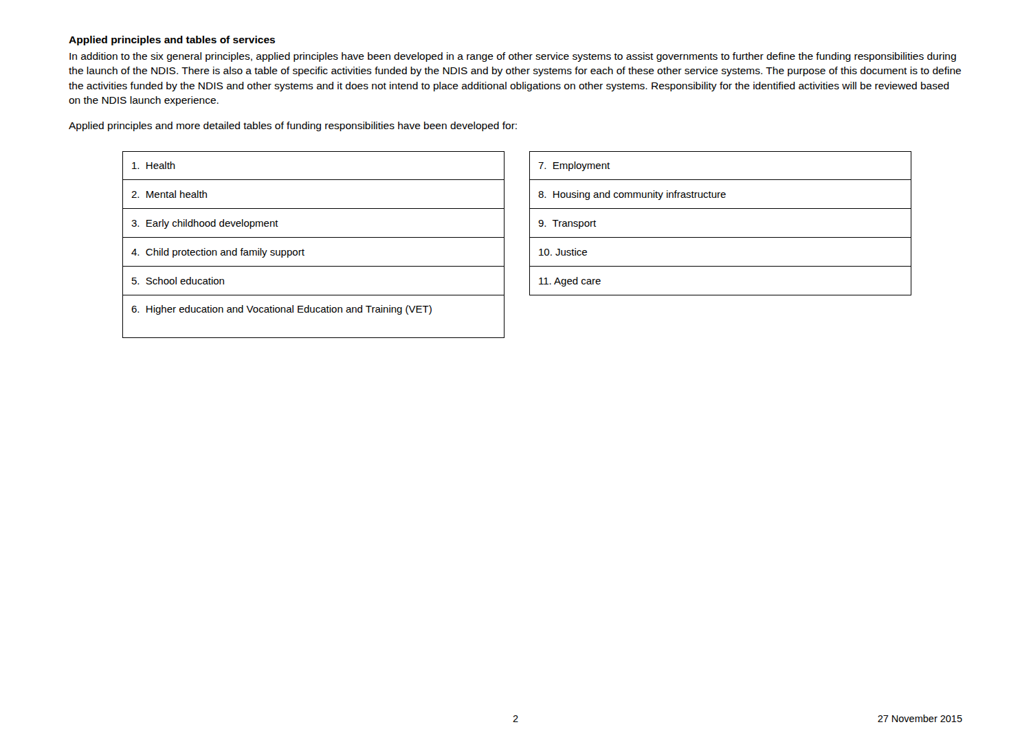Applied principles and tables of services
In addition to the six general principles, applied principles have been developed in a range of other service systems to assist governments to further define the funding responsibilities during the launch of the NDIS. There is also a table of specific activities funded by the NDIS and by other systems for each of these other service systems. The purpose of this document is to define the activities funded by the NDIS and other systems and it does not intend to place additional obligations on other systems. Responsibility for the identified activities will be reviewed based on the NDIS launch experience.
Applied principles and more detailed tables of funding responsibilities have been developed for:
1. Health
2. Mental health
3. Early childhood development
4. Child protection and family support
5. School education
6. Higher education and Vocational Education and Training (VET)
7. Employment
8. Housing and community infrastructure
9. Transport
10. Justice
11. Aged care
2 27 November 2015